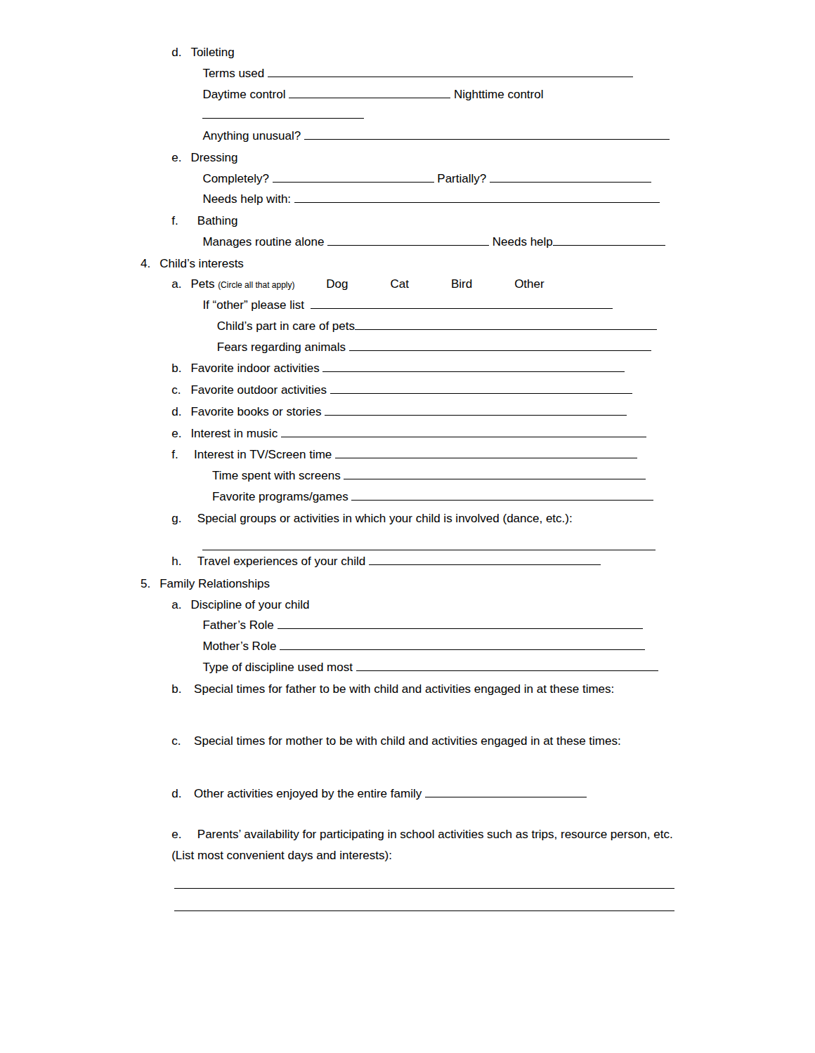d. Toileting
Terms used
Daytime control Nighttime control
Anything unusual?
e. Dressing
Completely? Partially?
Needs help with:
f. Bathing
Manages routine alone Needs help
4. Child’s interests
a. Pets (Circle all that apply) Dog Cat Bird Other
If “other” please list
Child’s part in care of pets
Fears regarding animals
b. Favorite indoor activities
c. Favorite outdoor activities
d. Favorite books or stories
e. Interest in music
f. Interest in TV/Screen time
Time spent with screens
Favorite programs/games
g. Special groups or activities in which your child is involved (dance, etc.):
h. Travel experiences of your child
5. Family Relationships
a. Discipline of your child
Father’s Role
Mother’s Role
Type of discipline used most
b. Special times for father to be with child and activities engaged in at these times:
c. Special times for mother to be with child and activities engaged in at these times:
d. Other activities enjoyed by the entire family
e. Parents’ availability for participating in school activities such as trips, resource person, etc. (List most convenient days and interests):